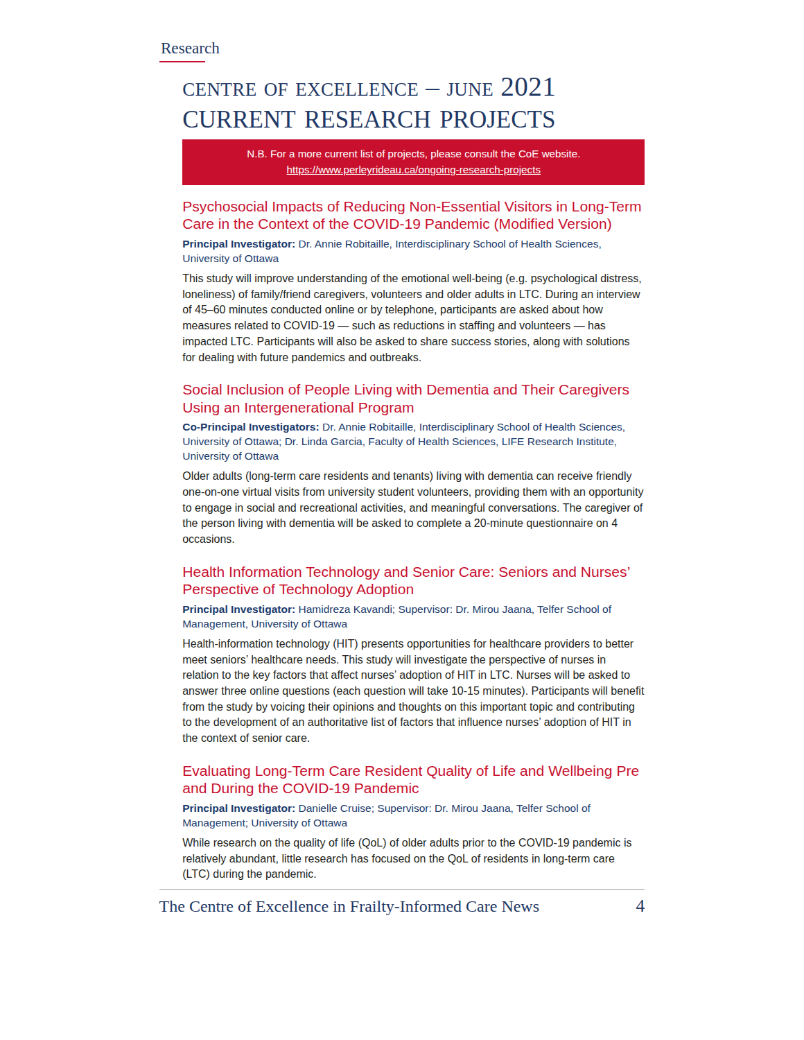Research
Centre of Excellence – June 2021
Current Research Projects
N.B. For a more current list of projects, please consult the CoE website.
https://www.perleyrideau.ca/ongoing-research-projects
Psychosocial Impacts of Reducing Non-Essential Visitors in Long-Term Care in the Context of the COVID-19 Pandemic (Modified Version)
Principal Investigator: Dr. Annie Robitaille, Interdisciplinary School of Health Sciences, University of Ottawa
This study will improve understanding of the emotional well-being (e.g. psychological distress, loneliness) of family/friend caregivers, volunteers and older adults in LTC. During an interview of 45–60 minutes conducted online or by telephone, participants are asked about how measures related to COVID-19 — such as reductions in staffing and volunteers — has impacted LTC. Participants will also be asked to share success stories, along with solutions for dealing with future pandemics and outbreaks.
Social Inclusion of People Living with Dementia and Their Caregivers Using an Intergenerational Program
Co-Principal Investigators: Dr. Annie Robitaille, Interdisciplinary School of Health Sciences, University of Ottawa; Dr. Linda Garcia, Faculty of Health Sciences, LIFE Research Institute, University of Ottawa
Older adults (long-term care residents and tenants) living with dementia can receive friendly one-on-one virtual visits from university student volunteers, providing them with an opportunity to engage in social and recreational activities, and meaningful conversations. The caregiver of the person living with dementia will be asked to complete a 20-minute questionnaire on 4 occasions.
Health Information Technology and Senior Care: Seniors and Nurses’ Perspective of Technology Adoption
Principal Investigator: Hamidreza Kavandi; Supervisor: Dr. Mirou Jaana, Telfer School of Management, University of Ottawa
Health-information technology (HIT) presents opportunities for healthcare providers to better meet seniors’ healthcare needs. This study will investigate the perspective of nurses in relation to the key factors that affect nurses’ adoption of HIT in LTC. Nurses will be asked to answer three online questions (each question will take 10-15 minutes). Participants will benefit from the study by voicing their opinions and thoughts on this important topic and contributing to the development of an authoritative list of factors that influence nurses’ adoption of HIT in the context of senior care.
Evaluating Long-Term Care Resident Quality of Life and Wellbeing Pre and During the COVID-19 Pandemic
Principal Investigator: Danielle Cruise; Supervisor: Dr. Mirou Jaana, Telfer School of Management; University of Ottawa
While research on the quality of life (QoL) of older adults prior to the COVID-19 pandemic is relatively abundant, little research has focused on the QoL of residents in long-term care (LTC) during the pandemic.
The Centre of Excellence in Frailty-Informed Care News 4